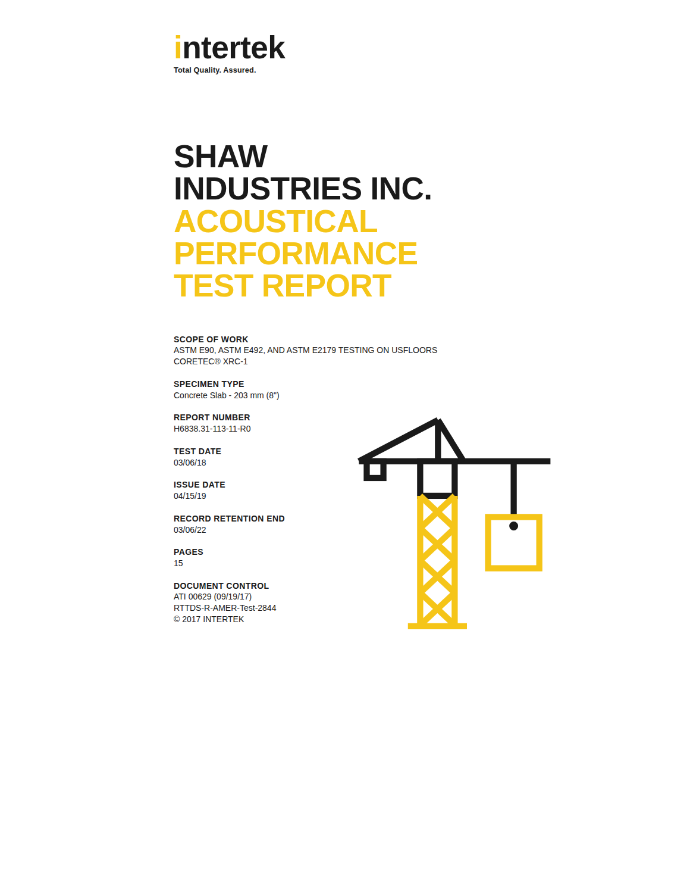intertek
Total Quality. Assured.
SHAW INDUSTRIES INC. ACOUSTICAL PERFORMANCE TEST REPORT
SCOPE OF WORK
ASTM E90, ASTM E492, AND ASTM E2179 TESTING ON USFLOORS CORETEC® XRC-1
SPECIMEN TYPE
Concrete Slab - 203 mm (8")
REPORT NUMBER
H6838.31-113-11-R0
TEST DATE
03/06/18
ISSUE DATE
04/15/19
RECORD RETENTION END
03/06/22
PAGES
15
DOCUMENT CONTROL
ATI 00629 (09/19/17)
RTTDS-R-AMER-Test-2844
© 2017 INTERTEK